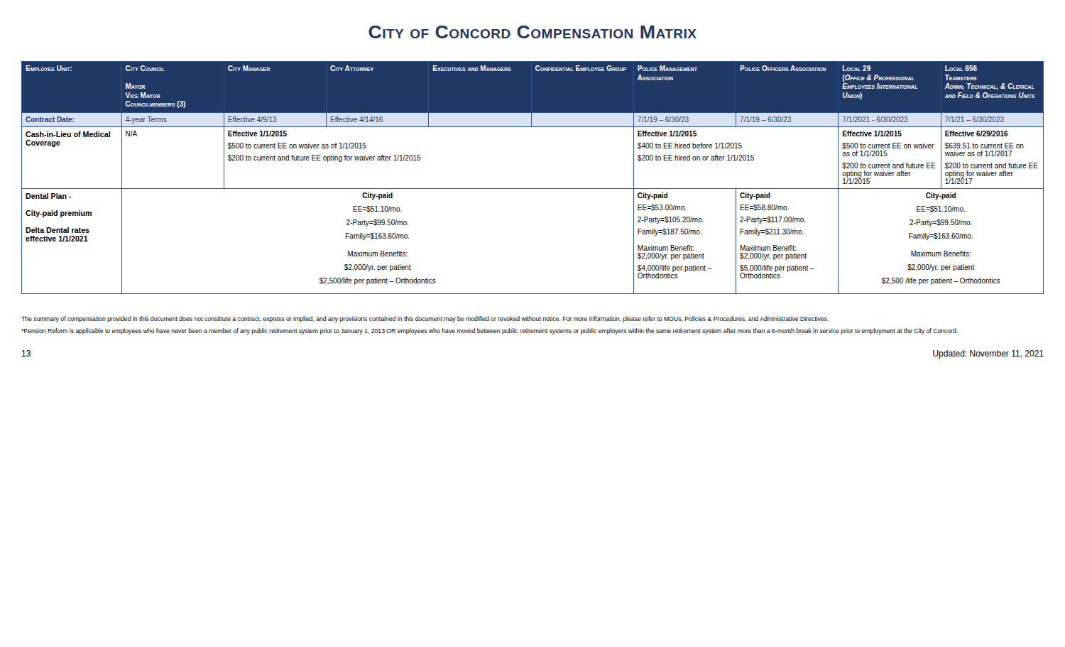City of Concord Compensation Matrix
| Employee Unit: | City Council Mayor Vice Mayor Councilmembers (3) | City Manager | City Attorney | Executives and Managers | Confidential Employee Group | Police Management Association | Police Officers Association | Local 29 ( Office & Professional Employees International Union ) | Local 856 Teamsters Admin, Technical, & Clerical and Field & Operations Units |
| --- | --- | --- | --- | --- | --- | --- | --- | --- | --- |
| Contract Date: | 4-year Terms | Effective 4/9/13 | Effective 4/14/16 | | | 7/1/19 – 6/30/23 | 7/1/19 – 6/30/23 | 7/1/2021 - 6/30/2023 | 7/1/21 – 6/30/2023 |
| Cash-in-Lieu of Medical Coverage | N/A | Effective 1/1/2015 $500 to current EE on waiver as of 1/1/2015 $200 to current and future EE opting for waiver after 1/1/2015 | Effective 1/1/2015 $400 to EE hired before 1/1/2015 $200 to EE hired on or after 1/1/2015 | Effective 1/1/2015 $500 to current EE on waiver as of 1/1/2015 $200 to current and future EE opting for waiver after 1/1/2015 | Effective 6/29/2016 $639.51 to current EE on waiver as of 1/1/2017 $200 to current and future EE opting for waiver after 1/1/2017 |
| Dental Plan - City-paid premium Delta Dental rates effective 1/1/2021 | City-paid EE=$51.10/mo. 2-Party=$99.50/mo. Family=$163.60/mo. Maximum Benefits: $2,000/yr. per patient $2,500/life per patient – Orthodontics | City-paid EE=$53.00/mo. 2-Party=$105.20/mo. Family=$187.50/mo. Maximum Benefit: $2,000/yr. per patient $4,000/life per patient – Orthodontics | City-paid EE=$58.80/mo. 2-Party=$117.00/mo. Family=$211.30/mo. Maximum Benefit: $2,000/yr. per patient $5,000/life per patient – Orthodontics | City-paid EE=$51.10/mo. 2-Party=$99.50/mo. Family=$163.60/mo. Maximum Benefits: $2,000/yr. per patient $2,500 /life per patient – Orthodontics |
The summary of compensation provided in this document does not constitute a contract, express or implied, and any provisions contained in this document may be modified or revoked without notice. For more information, please refer to MOUs, Policies & Procedures, and Administrative Directives.
*Pension Reform is applicable to employees who have never been a member of any public retirement system prior to January 1, 2013 OR employees who have moved between public retirement systems or public employers within the same retirement system after more than a 6-month break in service prior to employment at the City of Concord.
13
Updated: November 11, 2021